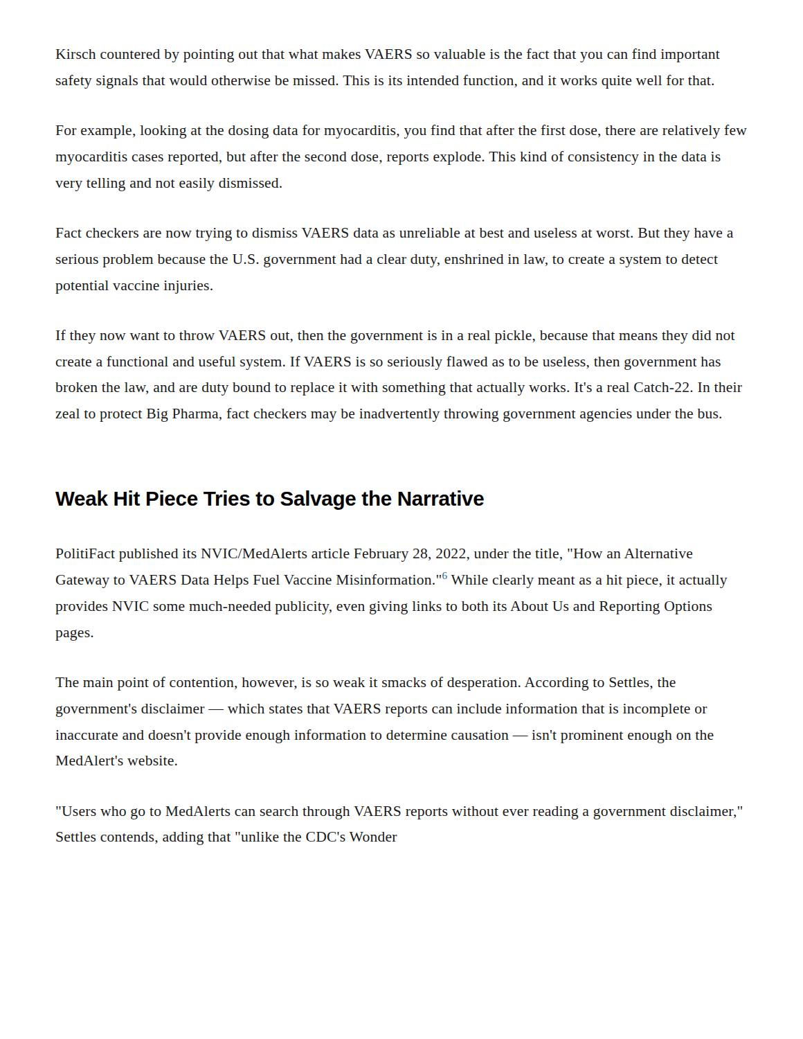Kirsch countered by pointing out that what makes VAERS so valuable is the fact that you can find important safety signals that would otherwise be missed. This is its intended function, and it works quite well for that.
For example, looking at the dosing data for myocarditis, you find that after the first dose, there are relatively few myocarditis cases reported, but after the second dose, reports explode. This kind of consistency in the data is very telling and not easily dismissed.
Fact checkers are now trying to dismiss VAERS data as unreliable at best and useless at worst. But they have a serious problem because the U.S. government had a clear duty, enshrined in law, to create a system to detect potential vaccine injuries.
If they now want to throw VAERS out, then the government is in a real pickle, because that means they did not create a functional and useful system. If VAERS is so seriously flawed as to be useless, then government has broken the law, and are duty bound to replace it with something that actually works. It's a real Catch-22. In their zeal to protect Big Pharma, fact checkers may be inadvertently throwing government agencies under the bus.
Weak Hit Piece Tries to Salvage the Narrative
PolitiFact published its NVIC/MedAlerts article February 28, 2022, under the title, "How an Alternative Gateway to VAERS Data Helps Fuel Vaccine Misinformation."6 While clearly meant as a hit piece, it actually provides NVIC some much-needed publicity, even giving links to both its About Us and Reporting Options pages.
The main point of contention, however, is so weak it smacks of desperation. According to Settles, the government's disclaimer — which states that VAERS reports can include information that is incomplete or inaccurate and doesn't provide enough information to determine causation — isn't prominent enough on the MedAlert's website.
"Users who go to MedAlerts can search through VAERS reports without ever reading a government disclaimer," Settles contends, adding that "unlike the CDC's Wonder